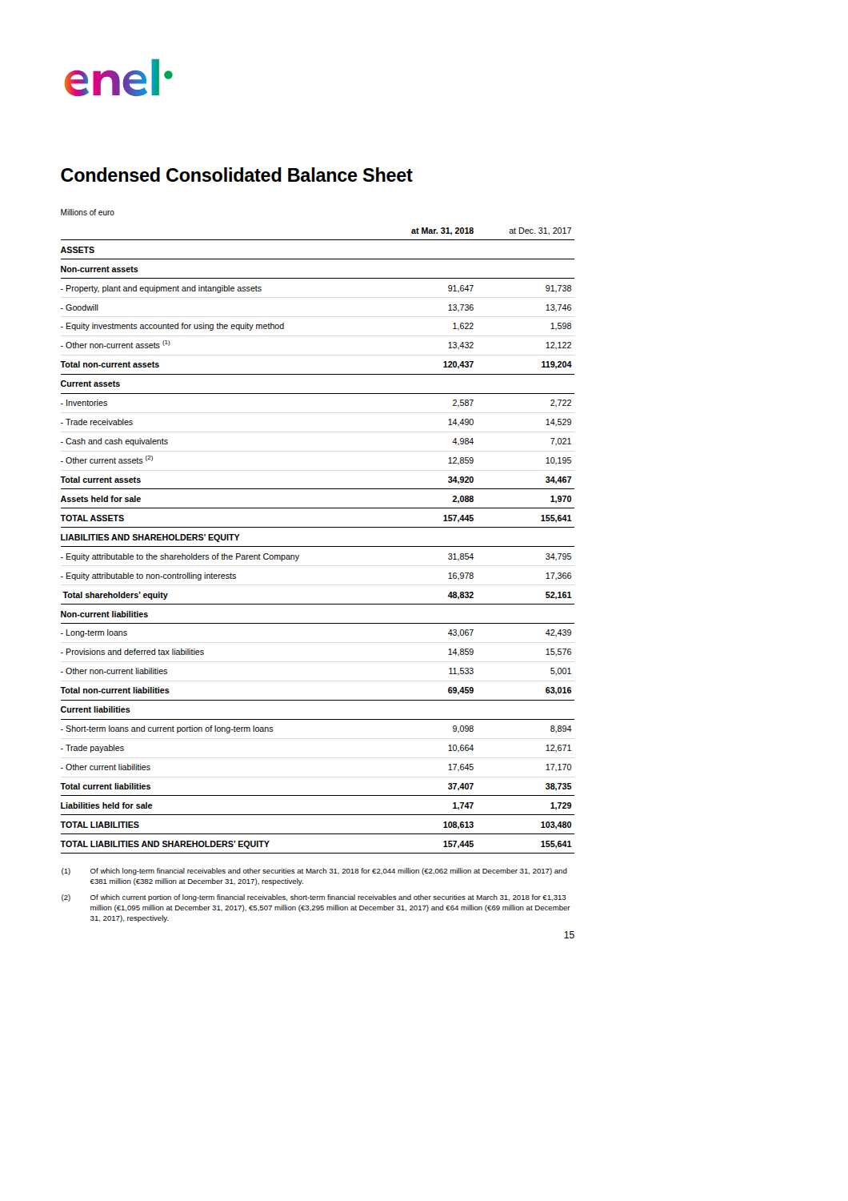Condensed Consolidated Balance Sheet
Millions of euro
| | at Mar. 31, 2018 | at Dec. 31, 2017 |
| --- | --- | --- |
| ASSETS | | |
| Non-current assets | | |
| - Property, plant and equipment and intangible assets | 91,647 | 91,738 |
| - Goodwill | 13,736 | 13,746 |
| - Equity investments accounted for using the equity method | 1,622 | 1,598 |
| - Other non-current assets (1) | 13,432 | 12,122 |
| Total non-current assets | 120,437 | 119,204 |
| Current assets | | |
| - Inventories | 2,587 | 2,722 |
| - Trade receivables | 14,490 | 14,529 |
| - Cash and cash equivalents | 4,984 | 7,021 |
| - Other current assets (2) | 12,859 | 10,195 |
| Total current assets | 34,920 | 34,467 |
| Assets held for sale | 2,088 | 1,970 |
| TOTAL ASSETS | 157,445 | 155,641 |
| LIABILITIES AND SHAREHOLDERS’ EQUITY | | |
| - Equity attributable to the shareholders of the Parent Company | 31,854 | 34,795 |
| - Equity attributable to non-controlling interests | 16,978 | 17,366 |
| Total shareholders’ equity | 48,832 | 52,161 |
| Non-current liabilities | | |
| - Long-term loans | 43,067 | 42,439 |
| - Provisions and deferred tax liabilities | 14,859 | 15,576 |
| - Other non-current liabilities | 11,533 | 5,001 |
| Total non-current liabilities | 69,459 | 63,016 |
| Current liabilities | | |
| - Short-term loans and current portion of long-term loans | 9,098 | 8,894 |
| - Trade payables | 10,664 | 12,671 |
| - Other current liabilities | 17,645 | 17,170 |
| Total current liabilities | 37,407 | 38,735 |
| Liabilities held for sale | 1,747 | 1,729 |
| TOTAL LIABILITIES | 108,613 | 103,480 |
| TOTAL LIABILITIES AND SHAREHOLDERS’ EQUITY | 157,445 | 155,641 |
| (1) | Of which long-term financial receivables and other securities at March 31, 2018 for €2,044 million (€2,062 million at December 31, 2017) and €381 million (€382 million at December 31, 2017), respectively. |
| (2) | Of which current portion of long-term financial receivables, short-term financial receivables and other securities at March 31, 2018 for €1,313 million (€1,095 million at December 31, 2017), €5,507 million (€3,295 million at December 31, 2017) and €64 million (€69 million at December 31, 2017), respectively. |
15